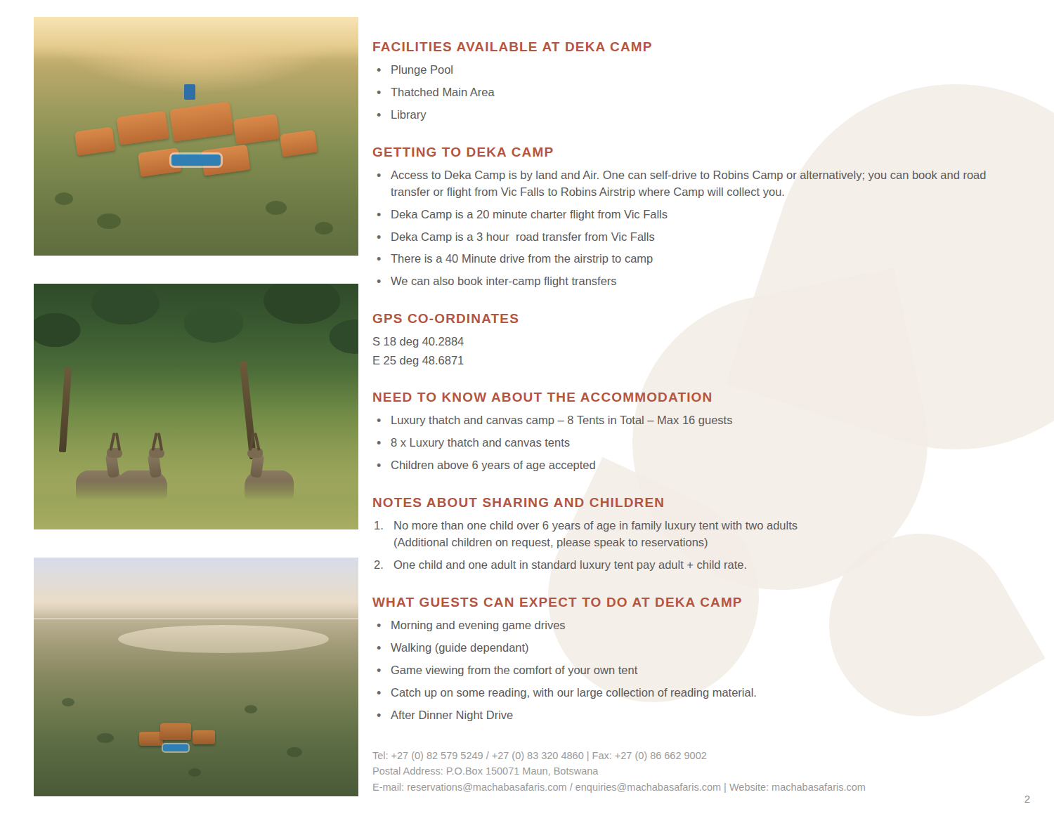Facilities available at Deka Camp
Plunge Pool
Thatched Main Area
Library
Getting to Deka Camp
Access to Deka Camp is by land and Air. One can self-drive to Robins Camp or alternatively; you can book and road transfer or flight from Vic Falls to Robins Airstrip where Camp will collect you.
Deka Camp is a 20 minute charter flight from Vic Falls
Deka Camp is a 3 hour road transfer from Vic Falls
There is a 40 Minute drive from the airstrip to camp
We can also book inter-camp flight transfers
GPS Co-ordinates
S 18 deg 40.2884
E 25 deg 48.6871
Need to know about the accommodation
Luxury thatch and canvas camp – 8 Tents in Total – Max 16 guests
8 x Luxury thatch and canvas tents
Children above 6 years of age accepted
Notes about sharing and children
No more than one child over 6 years of age in family luxury tent with two adults(Additional children on request, please speak to reservations)
One child and one adult in standard luxury tent pay adult + child rate.
What guests can expect to do at Deka Camp
Morning and evening game drives
Walking (guide dependant)
Game viewing from the comfort of your own tent
Catch up on some reading, with our large collection of reading material.
After Dinner Night Drive
Tel: +27 (0) 82 579 5249 / +27 (0) 83 320 4860 | Fax: +27 (0) 86 662 9002
Postal Address: P.O.Box 150071 Maun, Botswana
E-mail: reservations@machabasafaris.com / enquiries@machabasafaris.com | Website: machabasafaris.com
2